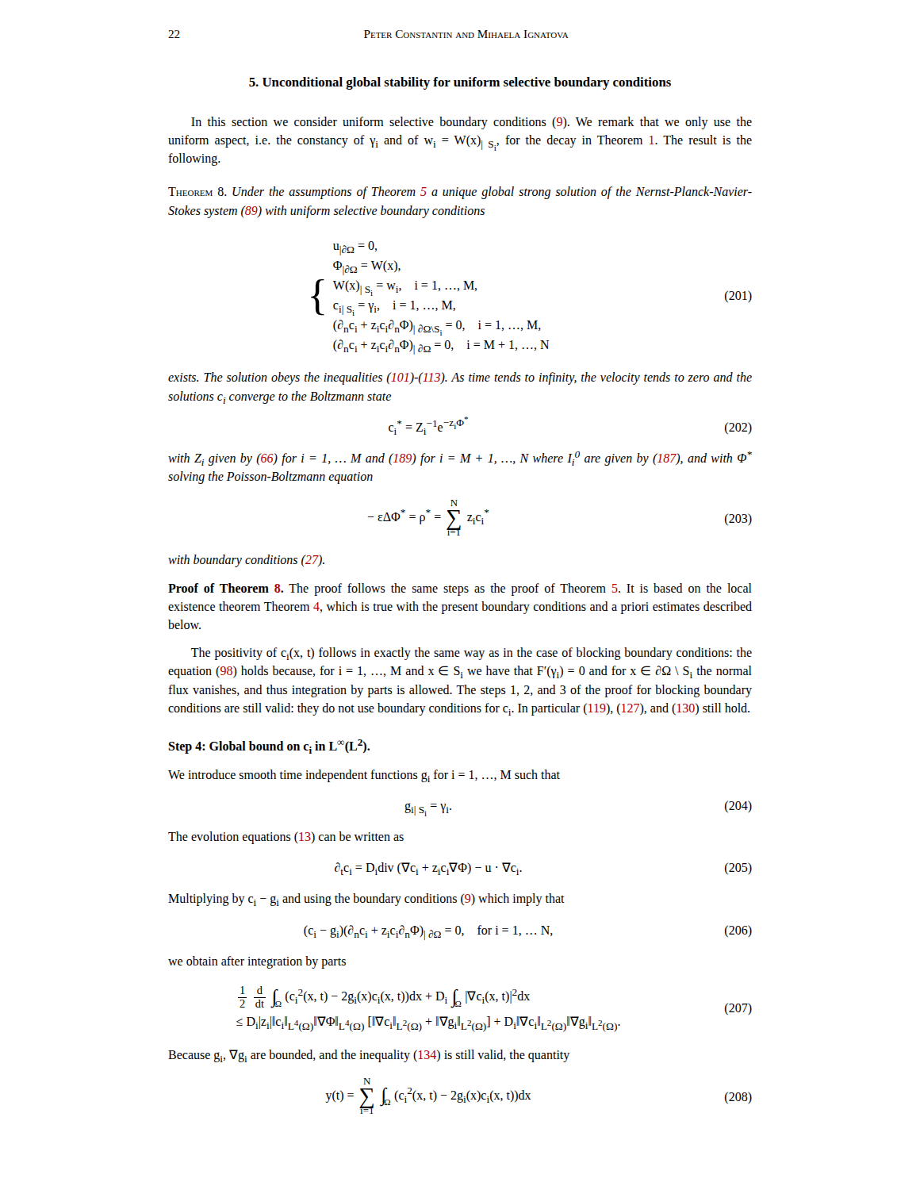22 Peter Constantin and Mihaela Ignatova
5. Unconditional global stability for uniform selective boundary conditions
In this section we consider uniform selective boundary conditions (9). We remark that we only use the uniform aspect, i.e. the constancy of γi and of wi = W(x)| Si, for the decay in Theorem 1. The result is the following.
Theorem 8. Under the assumptions of Theorem 5 a unique global strong solution of the Nernst-Planck-Navier-Stokes system (89) with uniform selective boundary conditions
{
u|∂Ω = 0,
Φ|∂Ω = W(x),
W(x)| Si = wi, i = 1, …, M,
ci| Si = γi, i = 1, …, M,
(∂nci + zici∂nΦ)| ∂Ω\Si = 0, i = 1, …, M,
(∂nci + zici∂nΦ)| ∂Ω = 0, i = M + 1, …, N
(201)
exists. The solution obeys the inequalities (101)-(113). As time tends to infinity, the velocity tends to zero and the solutions ci converge to the Boltzmann state
ci* = Zi−1e−ziΦ*
(202)
with Zi given by (66) for i = 1, … M and (189) for i = M + 1, …, N where Ii0 are given by (187), and with Φ* solving the Poisson-Boltzmann equation
− εΔΦ* = ρ* = N∑i=1 zici*
(203)
with boundary conditions (27).
Proof of Theorem 8. The proof follows the same steps as the proof of Theorem 5. It is based on the local existence theorem Theorem 4, which is true with the present boundary conditions and a priori estimates described below.
The positivity of ci(x, t) follows in exactly the same way as in the case of blocking boundary conditions: the equation (98) holds because, for i = 1, …, M and x ∈ Si we have that F′(γi) = 0 and for x ∈ ∂Ω \ Si the normal flux vanishes, and thus integration by parts is allowed. The steps 1, 2, and 3 of the proof for blocking boundary conditions are still valid: they do not use boundary conditions for ci. In particular (119), (127), and (130) still hold.
Step 4: Global bound on ci in L∞(L2).
We introduce smooth time independent functions gi for i = 1, …, M such that
gi| Si = γi.
(204)
The evolution equations (13) can be written as
∂tci = Didiv (∇ci + zici∇Φ) − u · ∇ci.
(205)
Multiplying by ci − gi and using the boundary conditions (9) which imply that
(ci − gi)(∂nci + zici∂nΦ)| ∂Ω = 0, for i = 1, … N,
(206)
we obtain after integration by parts
12 ddt ∫Ω(ci2(x, t) − 2gi(x)ci(x, t))dx + Di ∫Ω|∇ci(x, t)|2dx
≤ Di|zi|‖ci‖L4(Ω)‖∇Φ‖L4(Ω) [‖∇ci‖L2(Ω) + ‖∇gi‖L2(Ω)] + Di‖∇ci‖L2(Ω)‖∇gi‖L2(Ω).
(207)
Because gi, ∇gi are bounded, and the inequality (134) is still valid, the quantity
y(t) = N∑i=1 ∫Ω(ci2(x, t) − 2gi(x)ci(x, t))dx
(208)